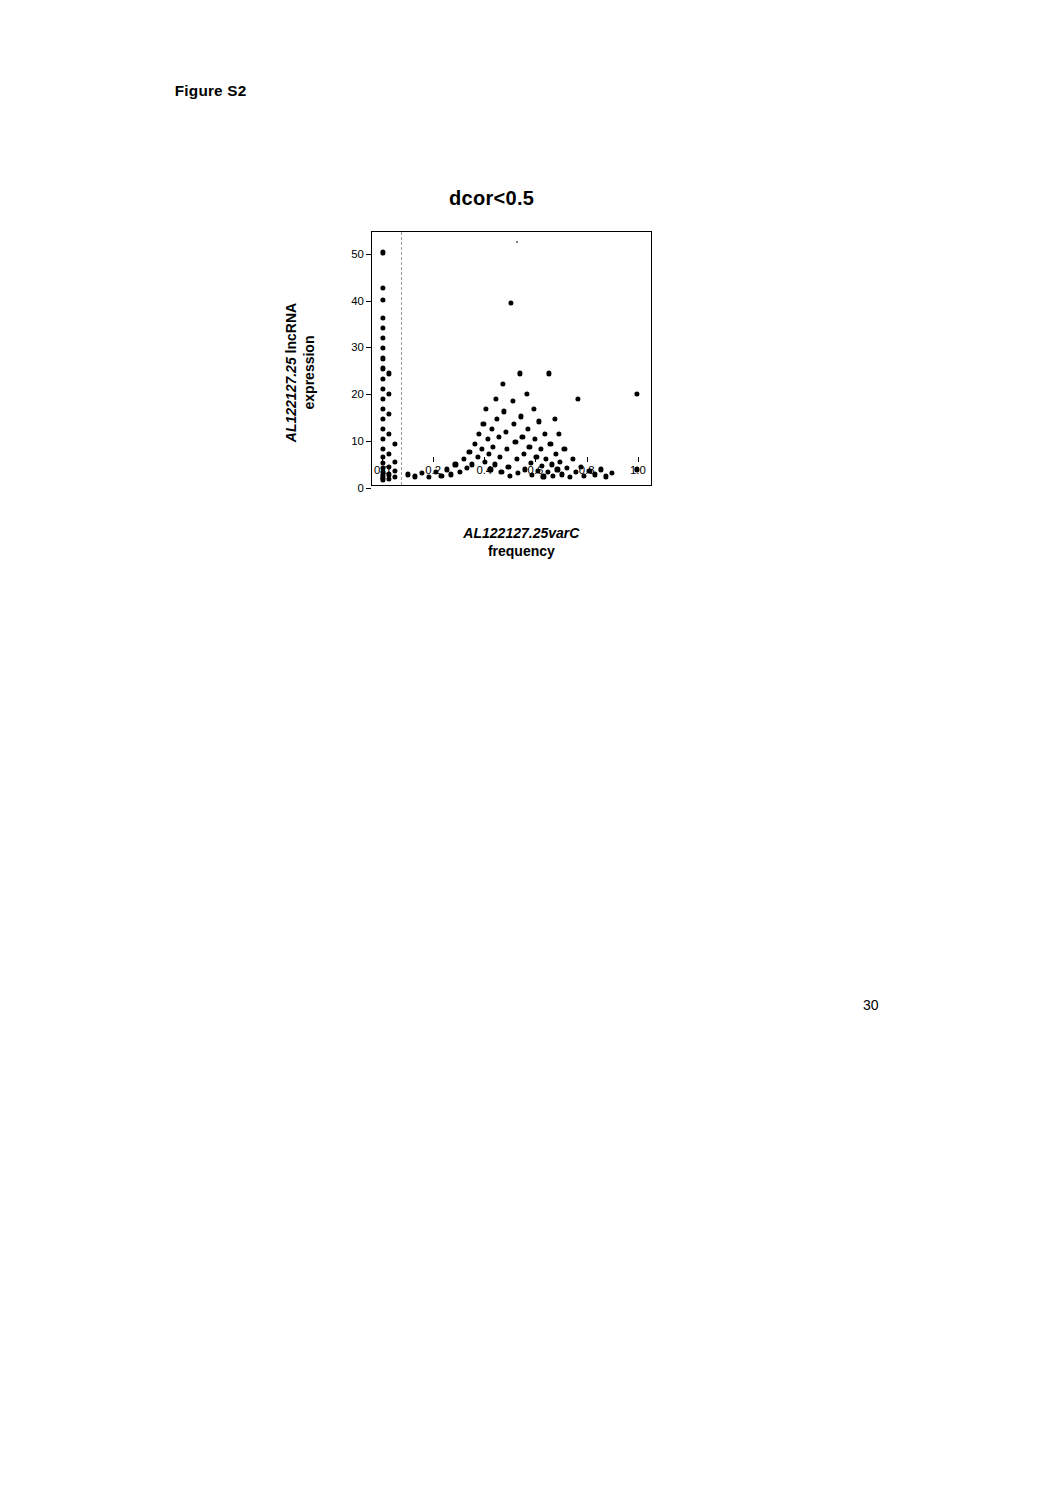Figure S2
dcor<0.5
AL122127.25 lncRNA
expression
50
40
30
20
10
0
0.0
0.2
0.4
0.6
0.8
1.0
AL122127.25varC
frequency
30